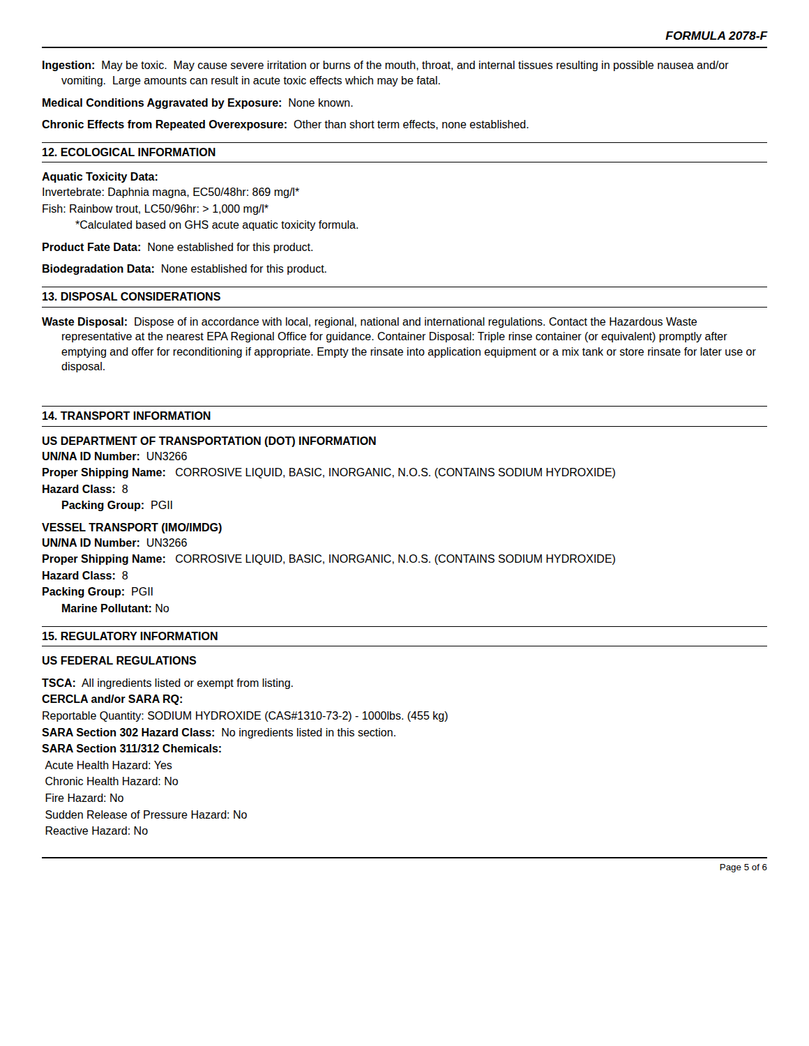FORMULA 2078-F
Ingestion: May be toxic. May cause severe irritation or burns of the mouth, throat, and internal tissues resulting in possible nausea and/or vomiting. Large amounts can result in acute toxic effects which may be fatal.
Medical Conditions Aggravated by Exposure: None known.
Chronic Effects from Repeated Overexposure: Other than short term effects, none established.
12. ECOLOGICAL INFORMATION
Aquatic Toxicity Data:
Invertebrate: Daphnia magna, EC50/48hr: 869 mg/l*
Fish: Rainbow trout, LC50/96hr: > 1,000 mg/l*
*Calculated based on GHS acute aquatic toxicity formula.
Product Fate Data: None established for this product.
Biodegradation Data: None established for this product.
13. DISPOSAL CONSIDERATIONS
Waste Disposal: Dispose of in accordance with local, regional, national and international regulations. Contact the Hazardous Waste representative at the nearest EPA Regional Office for guidance. Container Disposal: Triple rinse container (or equivalent) promptly after emptying and offer for reconditioning if appropriate. Empty the rinsate into application equipment or a mix tank or store rinsate for later use or disposal.
14. TRANSPORT INFORMATION
US DEPARTMENT OF TRANSPORTATION (DOT) INFORMATION
UN/NA ID Number: UN3266
Proper Shipping Name: CORROSIVE LIQUID, BASIC, INORGANIC, N.O.S. (CONTAINS SODIUM HYDROXIDE)
Hazard Class: 8
Packing Group: PGII
VESSEL TRANSPORT (IMO/IMDG)
UN/NA ID Number: UN3266
Proper Shipping Name: CORROSIVE LIQUID, BASIC, INORGANIC, N.O.S. (CONTAINS SODIUM HYDROXIDE)
Hazard Class: 8
Packing Group: PGII
Marine Pollutant: No
15. REGULATORY INFORMATION
US FEDERAL REGULATIONS
TSCA: All ingredients listed or exempt from listing.
CERCLA and/or SARA RQ:
Reportable Quantity: SODIUM HYDROXIDE (CAS#1310-73-2) - 1000lbs. (455 kg)
SARA Section 302 Hazard Class: No ingredients listed in this section.
SARA Section 311/312 Chemicals:
Acute Health Hazard: Yes
Chronic Health Hazard: No
Fire Hazard: No
Sudden Release of Pressure Hazard: No
Reactive Hazard: No
Page 5 of 6